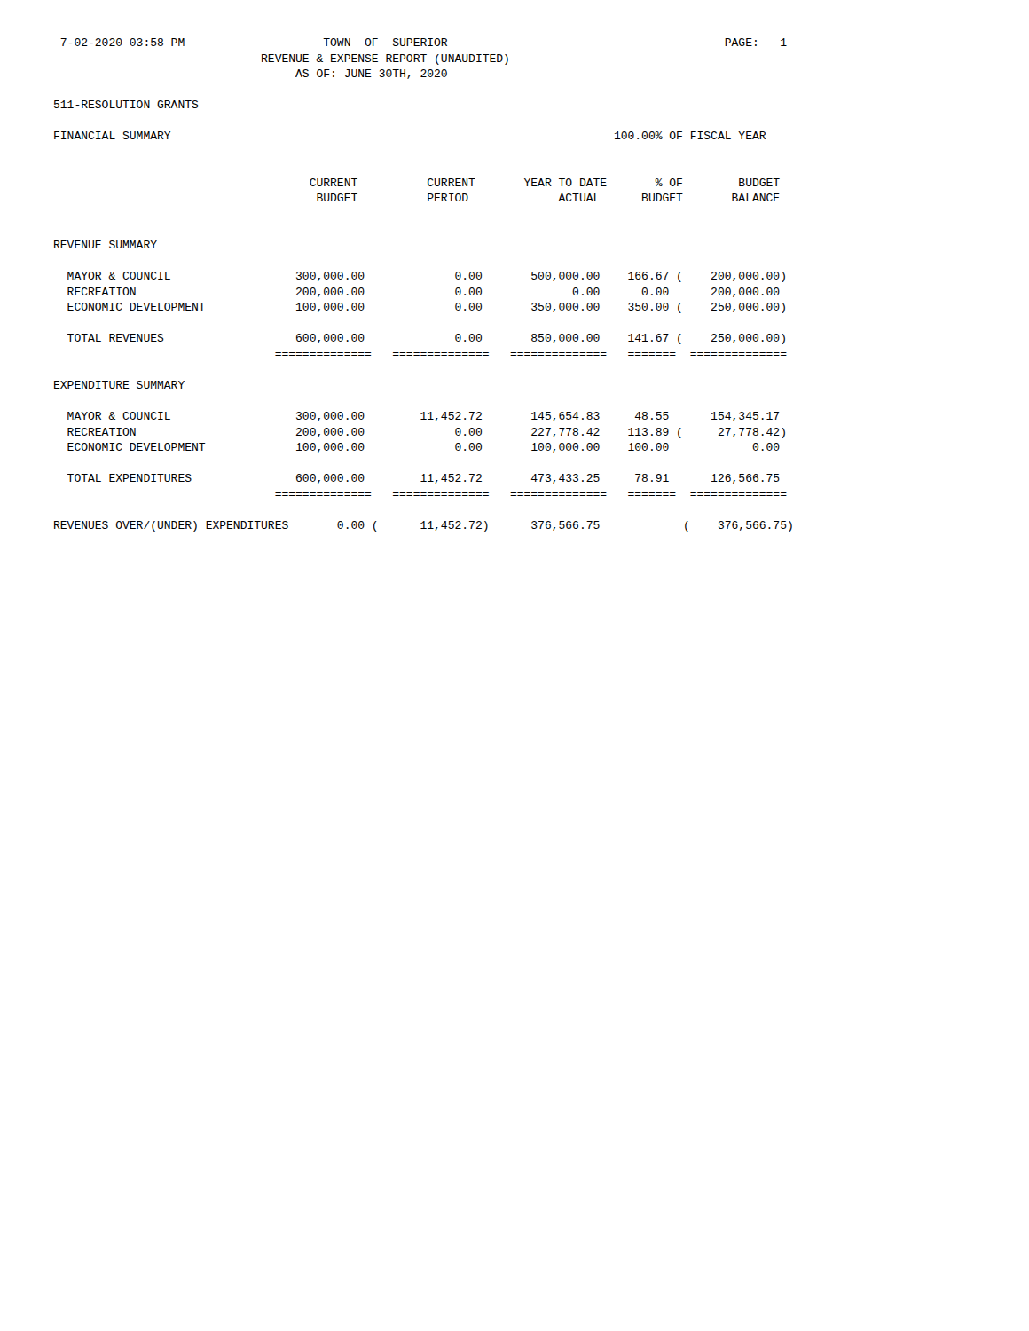7-02-2020 03:58 PM                    TOWN  OF  SUPERIOR                                        PAGE:   1
                              REVENUE & EXPENSE REPORT (UNAUDITED)
                                   AS OF: JUNE 30TH, 2020

511-RESOLUTION GRANTS

FINANCIAL SUMMARY                                                                100.00% OF FISCAL YEAR


                                     CURRENT          CURRENT       YEAR TO DATE       % OF        BUDGET
                                      BUDGET          PERIOD             ACTUAL      BUDGET       BALANCE


REVENUE SUMMARY

  MAYOR & COUNCIL                  300,000.00             0.00       500,000.00    166.67 (    200,000.00)
  RECREATION                       200,000.00             0.00             0.00      0.00      200,000.00
  ECONOMIC DEVELOPMENT             100,000.00             0.00       350,000.00    350.00 (    250,000.00)

  TOTAL REVENUES                   600,000.00             0.00       850,000.00    141.67 (    250,000.00)
                                ==============   ==============   ==============   =======  ==============

EXPENDITURE SUMMARY

  MAYOR & COUNCIL                  300,000.00        11,452.72       145,654.83     48.55      154,345.17
  RECREATION                       200,000.00             0.00       227,778.42    113.89 (     27,778.42)
  ECONOMIC DEVELOPMENT             100,000.00             0.00       100,000.00    100.00            0.00

  TOTAL EXPENDITURES               600,000.00        11,452.72       473,433.25     78.91      126,566.75
                                ==============   ==============   ==============   =======  ==============

REVENUES OVER/(UNDER) EXPENDITURES       0.00 (      11,452.72)      376,566.75            (    376,566.75)